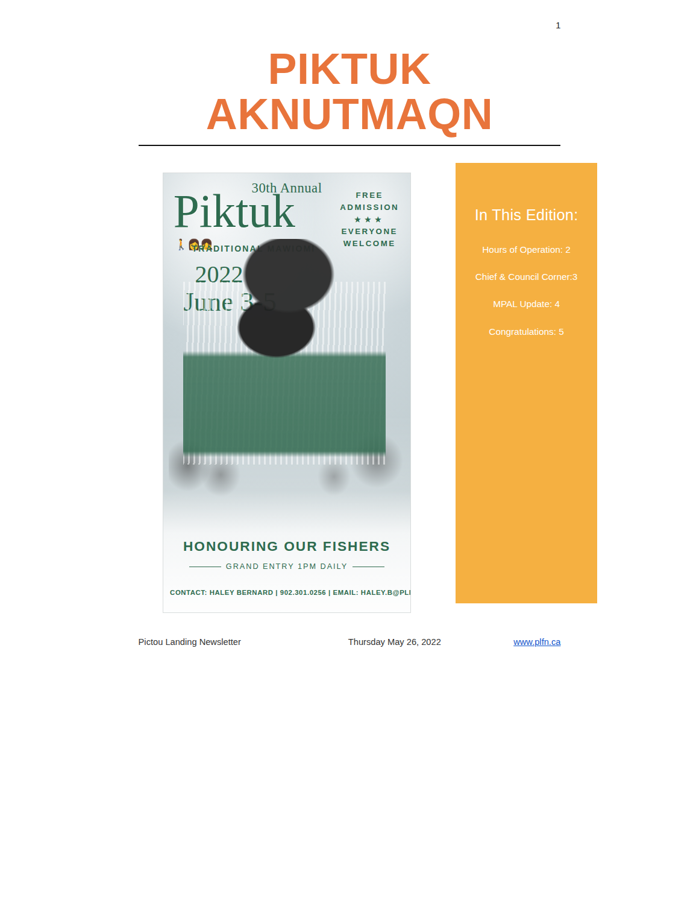1
PIKTUK AKNUTMAQN
30th Annual
Piktuk
🚶👩👧
TRADITIONAL MAWIOMI
2022
June 3-5
FREE
ADMISSION
★★★
EVERYONE
WELCOME
HONOURING OUR FISHERS
GRAND ENTRY 1PM DAILY
CONTACT: HALEY BERNARD | 902.301.0256 | EMAIL: HALEY.B@PLFN.CA
In This Edition:
Hours of Operation: 2
Chief & Council Corner:3
MPAL Update: 4
Congratulations: 5
Pictou Landing Newsletter
Thursday May 26, 2022
www.plfn.ca